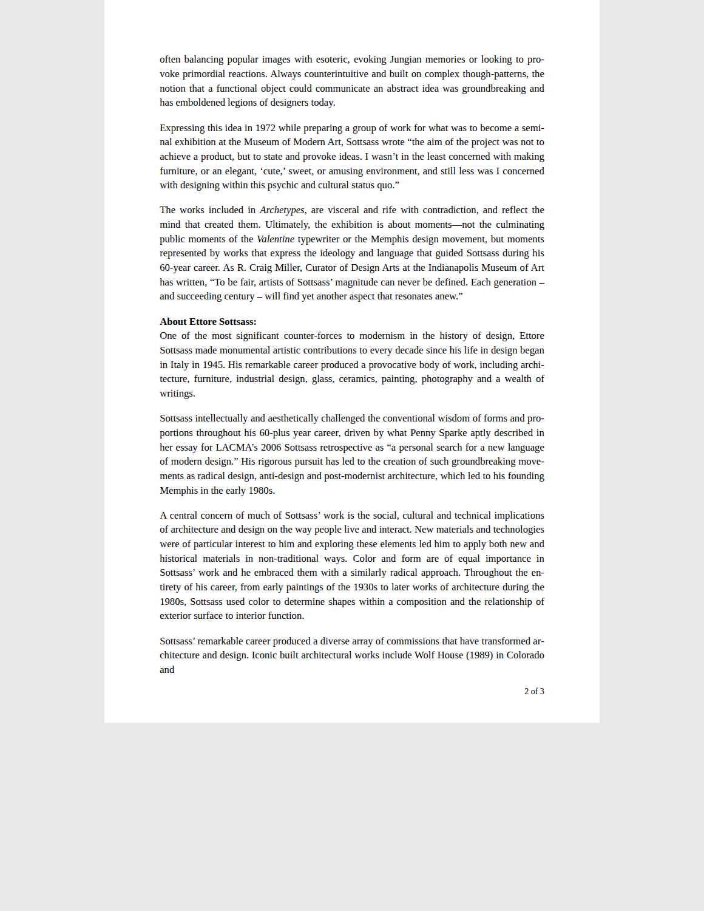often balancing popular images with esoteric, evoking Jungian memories or looking to provoke primordial reactions. Always counterintuitive and built on complex though-patterns, the notion that a functional object could communicate an abstract idea was groundbreaking and has emboldened legions of designers today.
Expressing this idea in 1972 while preparing a group of work for what was to become a seminal exhibition at the Museum of Modern Art, Sottsass wrote “the aim of the project was not to achieve a product, but to state and provoke ideas. I wasn’t in the least concerned with making furniture, or an elegant, ‘cute,’ sweet, or amusing environment, and still less was I concerned with designing within this psychic and cultural status quo.”
The works included in Archetypes, are visceral and rife with contradiction, and reflect the mind that created them. Ultimately, the exhibition is about moments—not the culminating public moments of the Valentine typewriter or the Memphis design movement, but moments represented by works that express the ideology and language that guided Sottsass during his 60-year career. As R. Craig Miller, Curator of Design Arts at the Indianapolis Museum of Art has written, “To be fair, artists of Sottsass’ magnitude can never be defined. Each generation – and succeeding century – will find yet another aspect that resonates anew.”
About Ettore Sottsass:
One of the most significant counter-forces to modernism in the history of design, Ettore Sottsass made monumental artistic contributions to every decade since his life in design began in Italy in 1945. His remarkable career produced a provocative body of work, including architecture, furniture, industrial design, glass, ceramics, painting, photography and a wealth of writings.
Sottsass intellectually and aesthetically challenged the conventional wisdom of forms and proportions throughout his 60-plus year career, driven by what Penny Sparke aptly described in her essay for LACMA’s 2006 Sottsass retrospective as “a personal search for a new language of modern design.” His rigorous pursuit has led to the creation of such groundbreaking movements as radical design, anti-design and post-modernist architecture, which led to his founding Memphis in the early 1980s.
A central concern of much of Sottsass’ work is the social, cultural and technical implications of architecture and design on the way people live and interact. New materials and technologies were of particular interest to him and exploring these elements led him to apply both new and historical materials in non-traditional ways. Color and form are of equal importance in Sottsass’ work and he embraced them with a similarly radical approach. Throughout the entirety of his career, from early paintings of the 1930s to later works of architecture during the 1980s, Sottsass used color to determine shapes within a composition and the relationship of exterior surface to interior function.
Sottsass’ remarkable career produced a diverse array of commissions that have transformed architecture and design. Iconic built architectural works include Wolf House (1989) in Colorado and
2 of 3